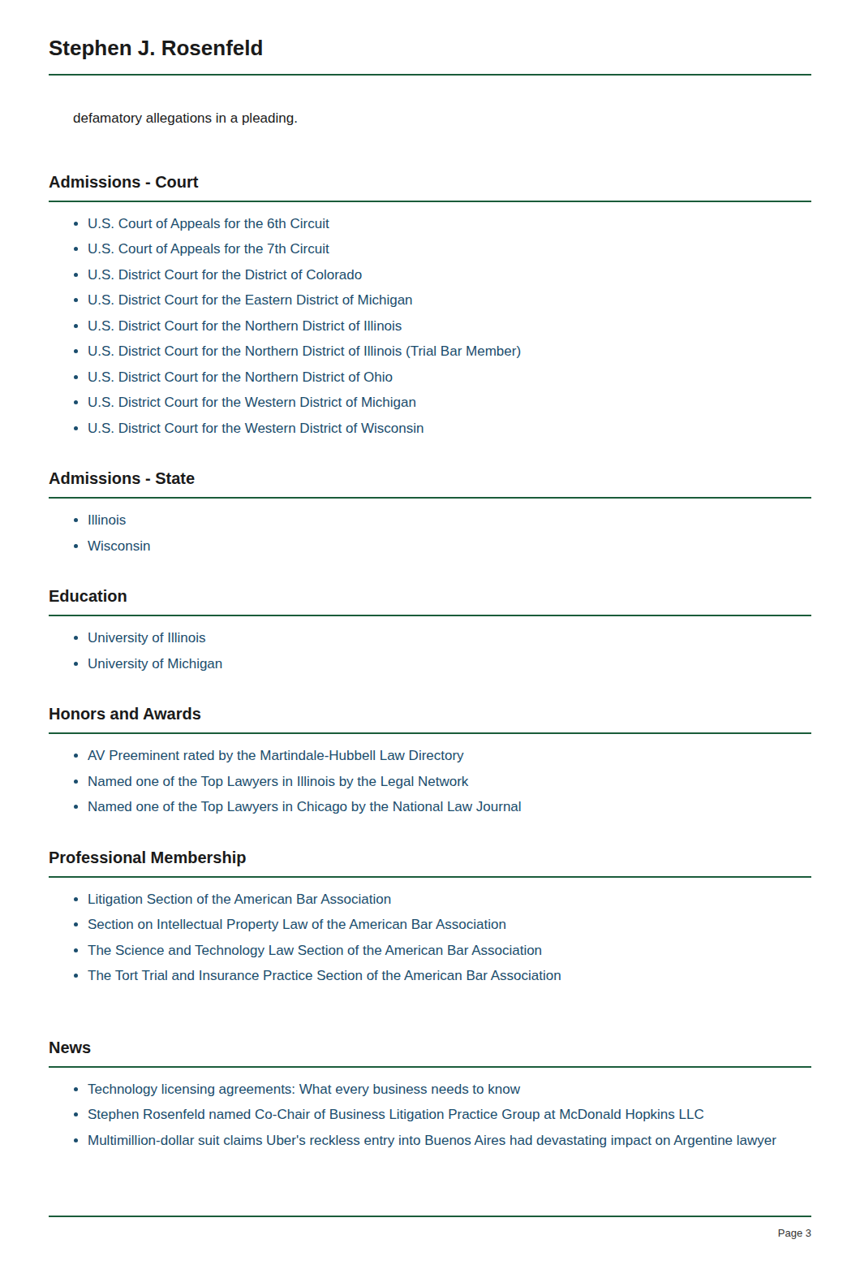Stephen J. Rosenfeld
defamatory allegations in a pleading.
Admissions - Court
U.S. Court of Appeals for the 6th Circuit
U.S. Court of Appeals for the 7th Circuit
U.S. District Court for the District of Colorado
U.S. District Court for the Eastern District of Michigan
U.S. District Court for the Northern District of Illinois
U.S. District Court for the Northern District of Illinois (Trial Bar Member)
U.S. District Court for the Northern District of Ohio
U.S. District Court for the Western District of Michigan
U.S. District Court for the Western District of Wisconsin
Admissions - State
Illinois
Wisconsin
Education
University of Illinois
University of Michigan
Honors and Awards
AV Preeminent rated by the Martindale-Hubbell Law Directory
Named one of the Top Lawyers in Illinois by the Legal Network
Named one of the Top Lawyers in Chicago by the National Law Journal
Professional Membership
Litigation Section of the American Bar Association
Section on Intellectual Property Law of the American Bar Association
The Science and Technology Law Section of the American Bar Association
The Tort Trial and Insurance Practice Section of the American Bar Association
News
Technology licensing agreements: What every business needs to know
Stephen Rosenfeld named Co-Chair of Business Litigation Practice Group at McDonald Hopkins LLC
Multimillion-dollar suit claims Uber's reckless entry into Buenos Aires had devastating impact on Argentine lawyer
Page 3